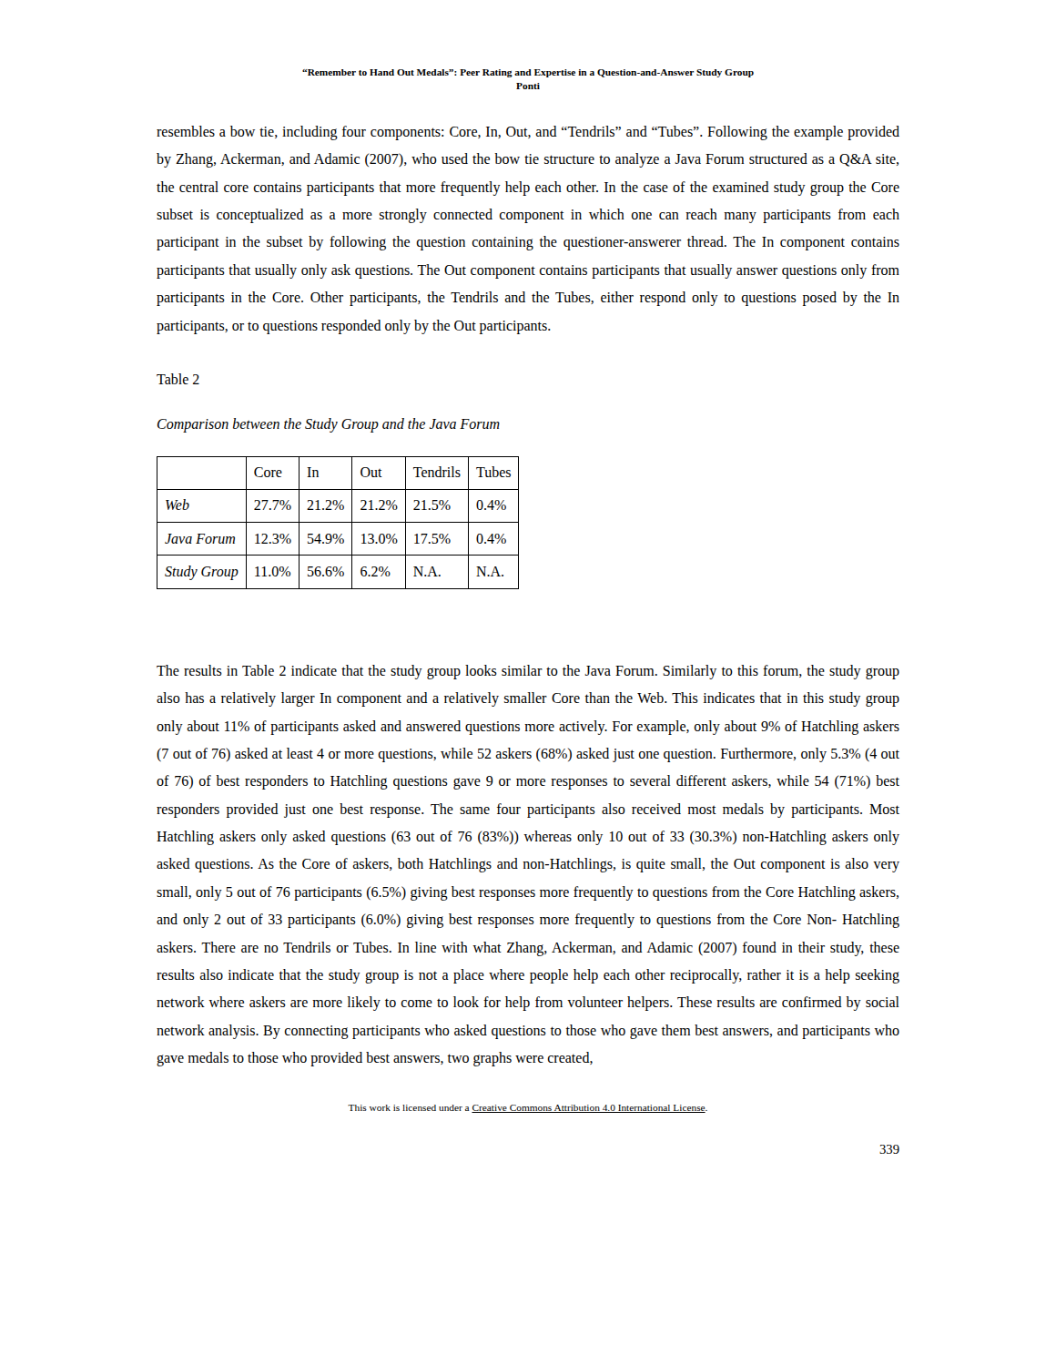“Remember to Hand Out Medals”: Peer Rating and Expertise in a Question-and-Answer Study Group
Ponti
resembles a bow tie, including four components: Core, In, Out, and “Tendrils” and “Tubes”. Following the example provided by Zhang, Ackerman, and Adamic (2007), who used the bow tie structure to analyze a Java Forum structured as a Q&A site, the central core contains participants that more frequently help each other. In the case of the examined study group the Core subset is conceptualized as a more strongly connected component in which one can reach many participants from each participant in the subset by following the question containing the questioner-answerer thread. The In component contains participants that usually only ask questions. The Out component contains participants that usually answer questions only from participants in the Core. Other participants, the Tendrils and the Tubes, either respond only to questions posed by the In participants, or to questions responded only by the Out participants.
Table 2
Comparison between the Study Group and the Java Forum
| | Core | In | Out | Tendrils | Tubes |
| Web | 27.7% | 21.2% | 21.2% | 21.5% | 0.4% |
| Java Forum | 12.3% | 54.9% | 13.0% | 17.5% | 0.4% |
| Study Group | 11.0% | 56.6% | 6.2% | N.A. | N.A. |
The results in Table 2 indicate that the study group looks similar to the Java Forum. Similarly to this forum, the study group also has a relatively larger In component and a relatively smaller Core than the Web. This indicates that in this study group only about 11% of participants asked and answered questions more actively. For example, only about 9% of Hatchling askers (7 out of 76) asked at least 4 or more questions, while 52 askers (68%) asked just one question. Furthermore, only 5.3% (4 out of 76) of best responders to Hatchling questions gave 9 or more responses to several different askers, while 54 (71%) best responders provided just one best response. The same four participants also received most medals by participants. Most Hatchling askers only asked questions (63 out of 76 (83%)) whereas only 10 out of 33 (30.3%) non-Hatchling askers only asked questions. As the Core of askers, both Hatchlings and non-Hatchlings, is quite small, the Out component is also very small, only 5 out of 76 participants (6.5%) giving best responses more frequently to questions from the Core Hatchling askers, and only 2 out of 33 participants (6.0%) giving best responses more frequently to questions from the Core Non- Hatchling askers. There are no Tendrils or Tubes. In line with what Zhang, Ackerman, and Adamic (2007) found in their study, these results also indicate that the study group is not a place where people help each other reciprocally, rather it is a help seeking network where askers are more likely to come to look for help from volunteer helpers. These results are confirmed by social network analysis. By connecting participants who asked questions to those who gave them best answers, and participants who gave medals to those who provided best answers, two graphs were created,
This work is licensed under a Creative Commons Attribution 4.0 International License.
339